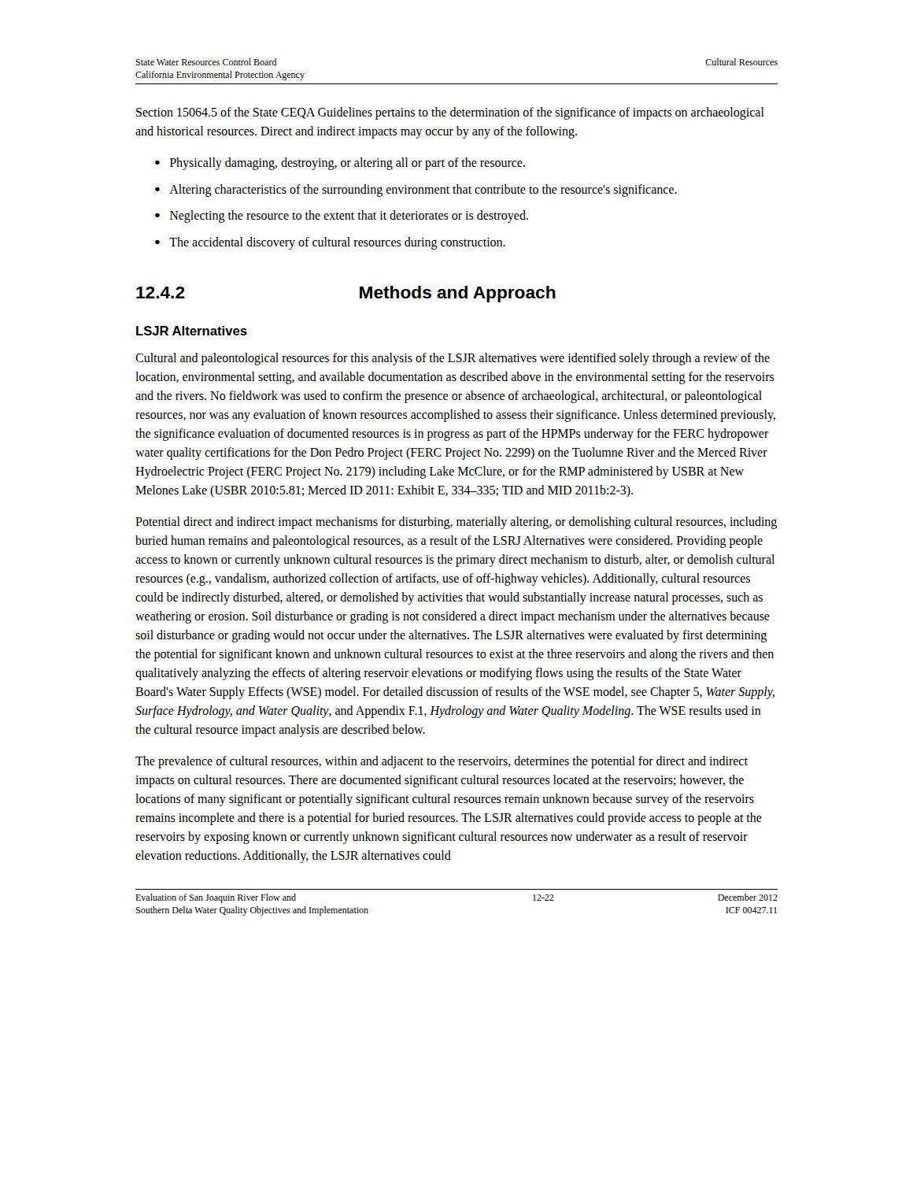State Water Resources Control Board
California Environmental Protection Agency
Cultural Resources
Section 15064.5 of the State CEQA Guidelines pertains to the determination of the significance of impacts on archaeological and historical resources. Direct and indirect impacts may occur by any of the following.
Physically damaging, destroying, or altering all or part of the resource.
Altering characteristics of the surrounding environment that contribute to the resource's significance.
Neglecting the resource to the extent that it deteriorates or is destroyed.
The accidental discovery of cultural resources during construction.
12.4.2 Methods and Approach
LSJR Alternatives
Cultural and paleontological resources for this analysis of the LSJR alternatives were identified solely through a review of the location, environmental setting, and available documentation as described above in the environmental setting for the reservoirs and the rivers. No fieldwork was used to confirm the presence or absence of archaeological, architectural, or paleontological resources, nor was any evaluation of known resources accomplished to assess their significance. Unless determined previously, the significance evaluation of documented resources is in progress as part of the HPMPs underway for the FERC hydropower water quality certifications for the Don Pedro Project (FERC Project No. 2299) on the Tuolumne River and the Merced River Hydroelectric Project (FERC Project No. 2179) including Lake McClure, or for the RMP administered by USBR at New Melones Lake (USBR 2010:5.81; Merced ID 2011: Exhibit E, 334–335; TID and MID 2011b:2-3).
Potential direct and indirect impact mechanisms for disturbing, materially altering, or demolishing cultural resources, including buried human remains and paleontological resources, as a result of the LSRJ Alternatives were considered. Providing people access to known or currently unknown cultural resources is the primary direct mechanism to disturb, alter, or demolish cultural resources (e.g., vandalism, authorized collection of artifacts, use of off-highway vehicles). Additionally, cultural resources could be indirectly disturbed, altered, or demolished by activities that would substantially increase natural processes, such as weathering or erosion. Soil disturbance or grading is not considered a direct impact mechanism under the alternatives because soil disturbance or grading would not occur under the alternatives. The LSJR alternatives were evaluated by first determining the potential for significant known and unknown cultural resources to exist at the three reservoirs and along the rivers and then qualitatively analyzing the effects of altering reservoir elevations or modifying flows using the results of the State Water Board's Water Supply Effects (WSE) model. For detailed discussion of results of the WSE model, see Chapter 5, Water Supply, Surface Hydrology, and Water Quality, and Appendix F.1, Hydrology and Water Quality Modeling. The WSE results used in the cultural resource impact analysis are described below.
The prevalence of cultural resources, within and adjacent to the reservoirs, determines the potential for direct and indirect impacts on cultural resources. There are documented significant cultural resources located at the reservoirs; however, the locations of many significant or potentially significant cultural resources remain unknown because survey of the reservoirs remains incomplete and there is a potential for buried resources. The LSJR alternatives could provide access to people at the reservoirs by exposing known or currently unknown significant cultural resources now underwater as a result of reservoir elevation reductions. Additionally, the LSJR alternatives could
Evaluation of San Joaquin River Flow and
Southern Delta Water Quality Objectives and Implementation
12-22
December 2012
ICF 00427.11